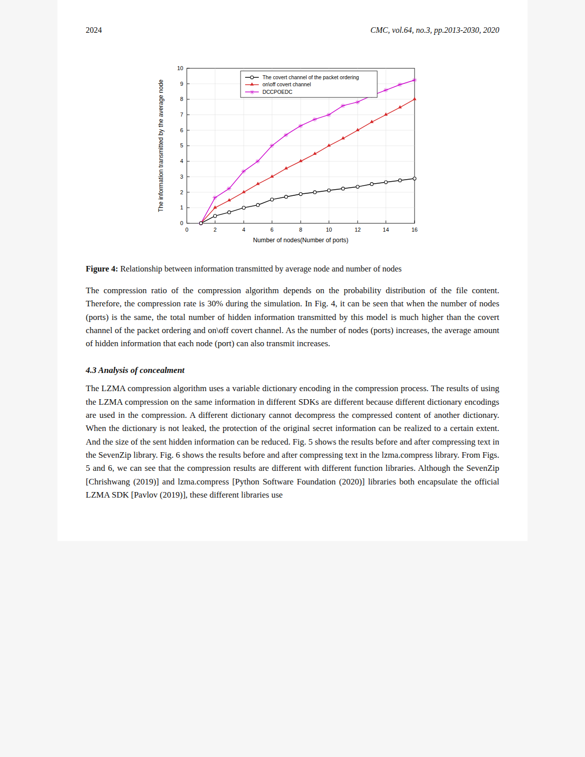2024 CMC, vol.64, no.3, pp.2013-2030, 2020
Relationship between information transmitted by average node and number of nodes 10 9 8 7 6 5 4 3 2 1 0 0 2 4 6 8 10 12 14 16 Number of nodes(Number of ports) The information transmitted by the average node ✳✳✳ ✳✳✳ ✳✳✳ ✳✳✳ ✳✳✳ ✳ The covert channel of the packet ordering on\off covert channel ✳ DCCPOEDC
Figure 4: Relationship between information transmitted by average node and number of nodes
The compression ratio of the compression algorithm depends on the probability distribution of the file content. Therefore, the compression rate is 30% during the simulation. In Fig. 4, it can be seen that when the number of nodes (ports) is the same, the total number of hidden information transmitted by this model is much higher than the covert channel of the packet ordering and on\off covert channel. As the number of nodes (ports) increases, the average amount of hidden information that each node (port) can also transmit increases.
4.3 Analysis of concealment
The LZMA compression algorithm uses a variable dictionary encoding in the compression process. The results of using the LZMA compression on the same information in different SDKs are different because different dictionary encodings are used in the compression. A different dictionary cannot decompress the compressed content of another dictionary. When the dictionary is not leaked, the protection of the original secret information can be realized to a certain extent. And the size of the sent hidden information can be reduced. Fig. 5 shows the results before and after compressing text in the SevenZip library. Fig. 6 shows the results before and after compressing text in the lzma.compress library. From Figs. 5 and 6, we can see that the compression results are different with different function libraries. Although the SevenZip [Chrishwang (2019)] and lzma.compress [Python Software Foundation (2020)] libraries both encapsulate the official LZMA SDK [Pavlov (2019)], these different libraries use